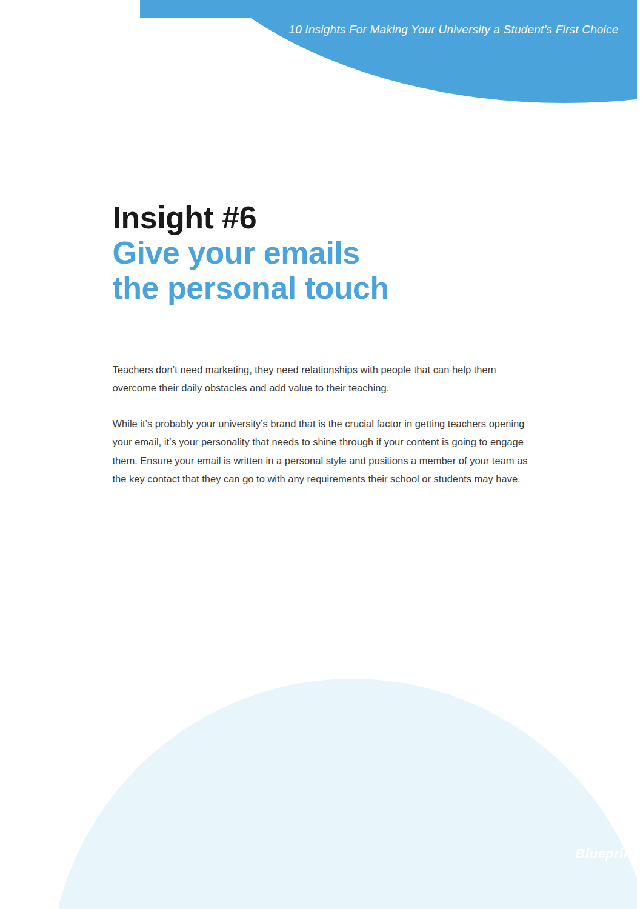10 Insights For Making Your University a Student’s First Choice
Insight #6 Give your emails
the personal touch
Teachers don’t need marketing, they need relationships with people that can help them overcome their daily obstacles and add value to their teaching.
While it’s probably your university’s brand that is the crucial factor in getting teachers opening your email, it’s your personality that needs to shine through if your content is going to engage them. Ensure your email is written in a personal style and positions a member of your team as the key contact that they can go to with any requirements their school or students may have.
Blueprint